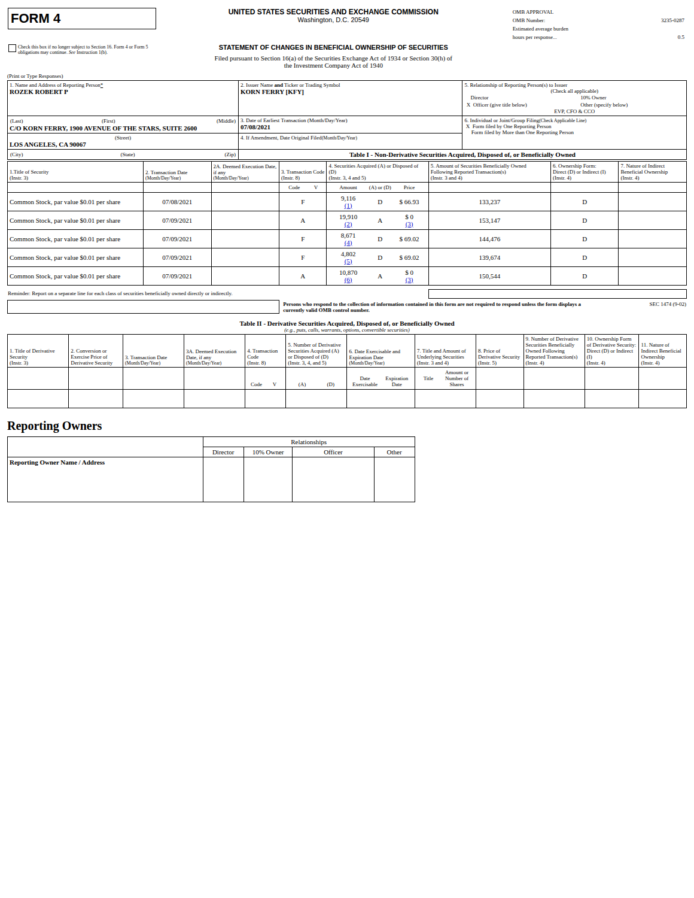| / FORM 4 / | UNITED STATES SECURITIES AND EXCHANGE COMMISSION Washington, D.C. 20549 | / OMB APPROVAL / / OMB Number: / 3235-0287 / / Estimated average burden / / hours per response... / 0.5 / |
| / / Check this box if no longer subject to Section 16. Form 4 or Form 5 obligations may continue. See Instruction 1(b). / | STATEMENT OF CHANGES IN BENEFICIAL OWNERSHIP OF SECURITIES Filed pursuant to Section 16(a) of the Securities Exchange Act of 1934 or Section 30(h) of the Investment Company Act of 1940 | |
(Print or Type Responses)
| 1. Name and Address of Reporting Person * ROZEK ROBERT P | 2. Issuer Name and Ticker or Trading Symbol KORN FERRY [KFY] | 5. Relationship of Reporting Person(s) to Issuer (Check all applicable) / Director / 10% Owner / / X Officer (give title below) / Other (specify below) / EVP, CFO & CCO |
| / (Last) / (First) / (Middle) / C/O KORN FERRY, 1900 AVENUE OF THE STARS, SUITE 2600 | 3. Date of Earliest Transaction (Month/Day/Year) 07/08/2021 | 6. Individual or Joint/Group Filing (Check Applicable Line) X Form filed by One Reporting Person Form filed by More than One Reporting Person |
| (Street) LOS ANGELES, CA 90067 | 4. If Amendment, Date Original Filed (Month/Day/Year) |
| / (City) / (State) / (Zip) / | Table I - Non-Derivative Securities Acquired, Disposed of, or Beneficially Owned |
| 1.Title of Security (Instr. 3) | 2. Transaction Date (Month/Day/Year) | 2A. Deemed Execution Date, if any (Month/Day/Year) | 3. Transaction Code (Instr. 8) | 4. Securities Acquired (A) or Disposed of (D) (Instr. 3, 4 and 5) | 5. Amount of Securities Beneficially Owned Following Reported Transaction(s) (Instr. 3 and 4) | 6. Ownership Form: Direct (D) or Indirect (I) (Instr. 4) | 7. Nature of Indirect Beneficial Ownership (Instr. 4) |
| | | | / Code / V / | / Amount / (A) or (D) / Price / | | | |
| Common Stock, par value $0.01 per share | 07/08/2021 | | F | / 9,116 (1) / D / $ 66.93 / | 133,237 | D | |
| Common Stock, par value $0.01 per share | 07/09/2021 | | A | / 19,910 (2) / A / $ 0 (3) / | 153,147 | D | |
| Common Stock, par value $0.01 per share | 07/09/2021 | | F | / 8,671 (4) / D / $ 69.02 / | 144,476 | D | |
| Common Stock, par value $0.01 per share | 07/09/2021 | | F | / 4,802 (5) / D / $ 69.02 / | 139,674 | D | |
| Common Stock, par value $0.01 per share | 07/09/2021 | | A | / 10,870 (6) / A / $ 0 (3) / | 150,544 | D | |
| Reminder: Report on a separate line for each class of securities beneficially owned directly or indirectly. | |
| | Persons who respond to the collection of information contained in this form are not required to respond unless the form displays a currently valid OMB control number. | SEC 1474 (9-02) |
Table II - Derivative Securities Acquired, Disposed of, or Beneficially Owned
(e.g., puts, calls, warrants, options, convertible securities)
| 1. Title of Derivative Security (Instr. 3) | 2. Conversion or Exercise Price of Derivative Security | 3. Transaction Date (Month/Day/Year) | 3A. Deemed Execution Date, if any (Month/Day/Year) | 4. Transaction Code (Instr. 8) | 5. Number of Derivative Securities Acquired (A) or Disposed of (D) (Instr. 3, 4, and 5) | 6. Date Exercisable and Expiration Date (Month/Day/Year) | 7. Title and Amount of Underlying Securities (Instr. 3 and 4) | 8. Price of Derivative Security (Instr. 5) | 9. Number of Derivative Securities Beneficially Owned Following Reported Transaction(s) (Instr. 4) | 10. Ownership Form of Derivative Security: Direct (D) or Indirect (I) (Instr. 4) | 11. Nature of Indirect Beneficial Ownership (Instr. 4) |
| | | | | / Code / V / | / (A) / (D) / | / Date Exercisable / Expiration Date / | / Title / Amount or Number of Shares / | | | | |
Reporting Owners
| | Relationships |
| Director | 10% Owner | Officer | Other |
| Reporting Owner Name / Address | | | | |